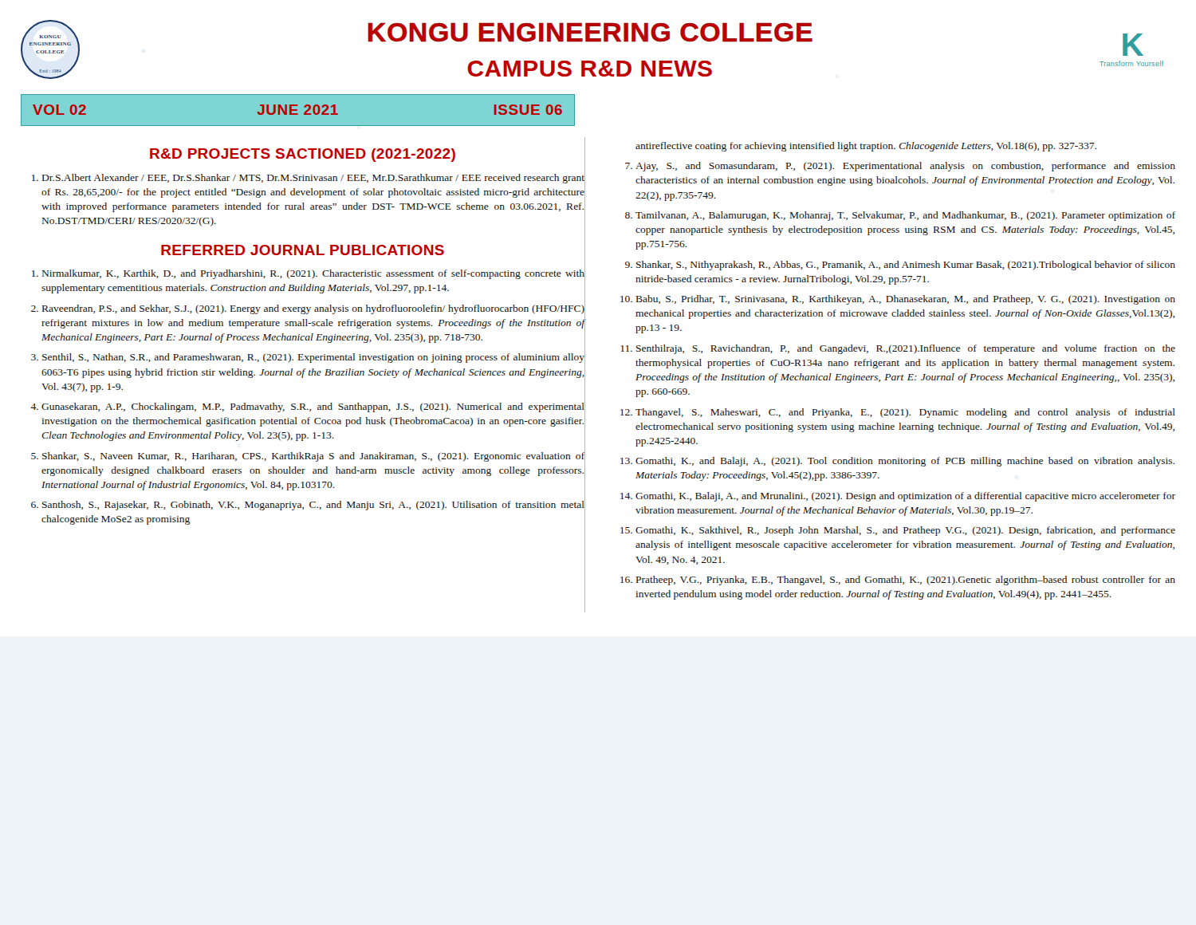KONGU
ENGINEERING
COLLEGE
Kongu Engineering College
Campus R&D News
K Transform Yourself
VOL 02
JUNE 2021
ISSUE 06
R&D Projects Sactioned (2021-2022)
Dr.S.Albert Alexander / EEE, Dr.S.Shankar / MTS, Dr.M.Srinivasan / EEE, Mr.D.Sarathkumar / EEE received research grant of Rs. 28,65,200/- for the project entitled “Design and development of solar photovoltaic assisted micro-grid architecture with improved performance parameters intended for rural areas” under DST- TMD-WCE scheme on 03.06.2021, Ref. No.DST/TMD/CERI/ RES/2020/32/(G).
Referred Journal Publications
Nirmalkumar, K., Karthik, D., and Priyadharshini, R., (2021). Characteristic assessment of self-compacting concrete with supplementary cementitious materials. Construction and Building Materials, Vol.297, pp.1-14.
Raveendran, P.S., and Sekhar, S.J., (2021). Energy and exergy analysis on hydrofluoroolefin/ hydrofluorocarbon (HFO/HFC) refrigerant mixtures in low and medium temperature small-scale refrigeration systems. Proceedings of the Institution of Mechanical Engineers, Part E: Journal of Process Mechanical Engineering, Vol. 235(3), pp. 718-730.
Senthil, S., Nathan, S.R., and Parameshwaran, R., (2021). Experimental investigation on joining process of aluminium alloy 6063-T6 pipes using hybrid friction stir welding. Journal of the Brazilian Society of Mechanical Sciences and Engineering, Vol. 43(7), pp. 1-9.
Gunasekaran, A.P., Chockalingam, M.P., Padmavathy, S.R., and Santhappan, J.S., (2021). Numerical and experimental investigation on the thermochemical gasification potential of Cocoa pod husk (TheobromaCacoa) in an open-core gasifier. Clean Technologies and Environmental Policy, Vol. 23(5), pp. 1-13.
Shankar, S., Naveen Kumar, R., Hariharan, CPS., KarthikRaja S and Janakiraman, S., (2021). Ergonomic evaluation of ergonomically designed chalkboard erasers on shoulder and hand-arm muscle activity among college professors. International Journal of Industrial Ergonomics, Vol. 84, pp.103170.
Santhosh, S., Rajasekar, R., Gobinath, V.K., Moganapriya, C., and Manju Sri, A., (2021). Utilisation of transition metal chalcogenide MoSe2 as promising
antireflective coating for achieving intensified light traption. Chlacogenide Letters, Vol.18(6), pp. 327-337.
Ajay, S., and Somasundaram, P., (2021). Experimentational analysis on combustion, performance and emission characteristics of an internal combustion engine using bioalcohols. Journal of Environmental Protection and Ecology, Vol. 22(2), pp.735-749.
Tamilvanan, A., Balamurugan, K., Mohanraj, T., Selvakumar, P., and Madhankumar, B., (2021). Parameter optimization of copper nanoparticle synthesis by electrodeposition process using RSM and CS. Materials Today: Proceedings, Vol.45, pp.751-756.
Shankar, S., Nithyaprakash, R., Abbas, G., Pramanik, A., and Animesh Kumar Basak, (2021).Tribological behavior of silicon nitride-based ceramics - a review. JurnalTribologi, Vol.29, pp.57-71.
Babu, S., Pridhar, T., Srinivasana, R., Karthikeyan, A., Dhanasekaran, M., and Pratheep, V. G., (2021). Investigation on mechanical properties and characterization of microwave cladded stainless steel. Journal of Non-Oxide Glasses, Vol.13(2), pp.13 - 19.
Senthilraja, S., Ravichandran, P., and Gangadevi, R.,(2021).Influence of temperature and volume fraction on the thermophysical properties of CuO-R134a nano refrigerant and its application in battery thermal management system. Proceedings of the Institution of Mechanical Engineers, Part E: Journal of Process Mechanical Engineering,, Vol. 235(3), pp. 660-669.
Thangavel, S., Maheswari, C., and Priyanka, E., (2021). Dynamic modeling and control analysis of industrial electromechanical servo positioning system using machine learning technique. Journal of Testing and Evaluation, Vol.49, pp.2425-2440.
Gomathi, K., and Balaji, A., (2021). Tool condition monitoring of PCB milling machine based on vibration analysis. Materials Today: Proceedings, Vol.45(2),pp. 3386-3397.
Gomathi, K., Balaji, A., and Mrunalini., (2021). Design and optimization of a differential capacitive micro accelerometer for vibration measurement. Journal of the Mechanical Behavior of Materials, Vol.30, pp.19–27.
Gomathi, K., Sakthivel, R., Joseph John Marshal, S., and Pratheep V.G., (2021). Design, fabrication, and performance analysis of intelligent mesoscale capacitive accelerometer for vibration measurement. Journal of Testing and Evaluation, Vol. 49, No. 4, 2021.
Pratheep, V.G., Priyanka, E.B., Thangavel, S., and Gomathi, K., (2021).Genetic algorithm–based robust controller for an inverted pendulum using model order reduction. Journal of Testing and Evaluation, Vol.49(4), pp. 2441–2455.